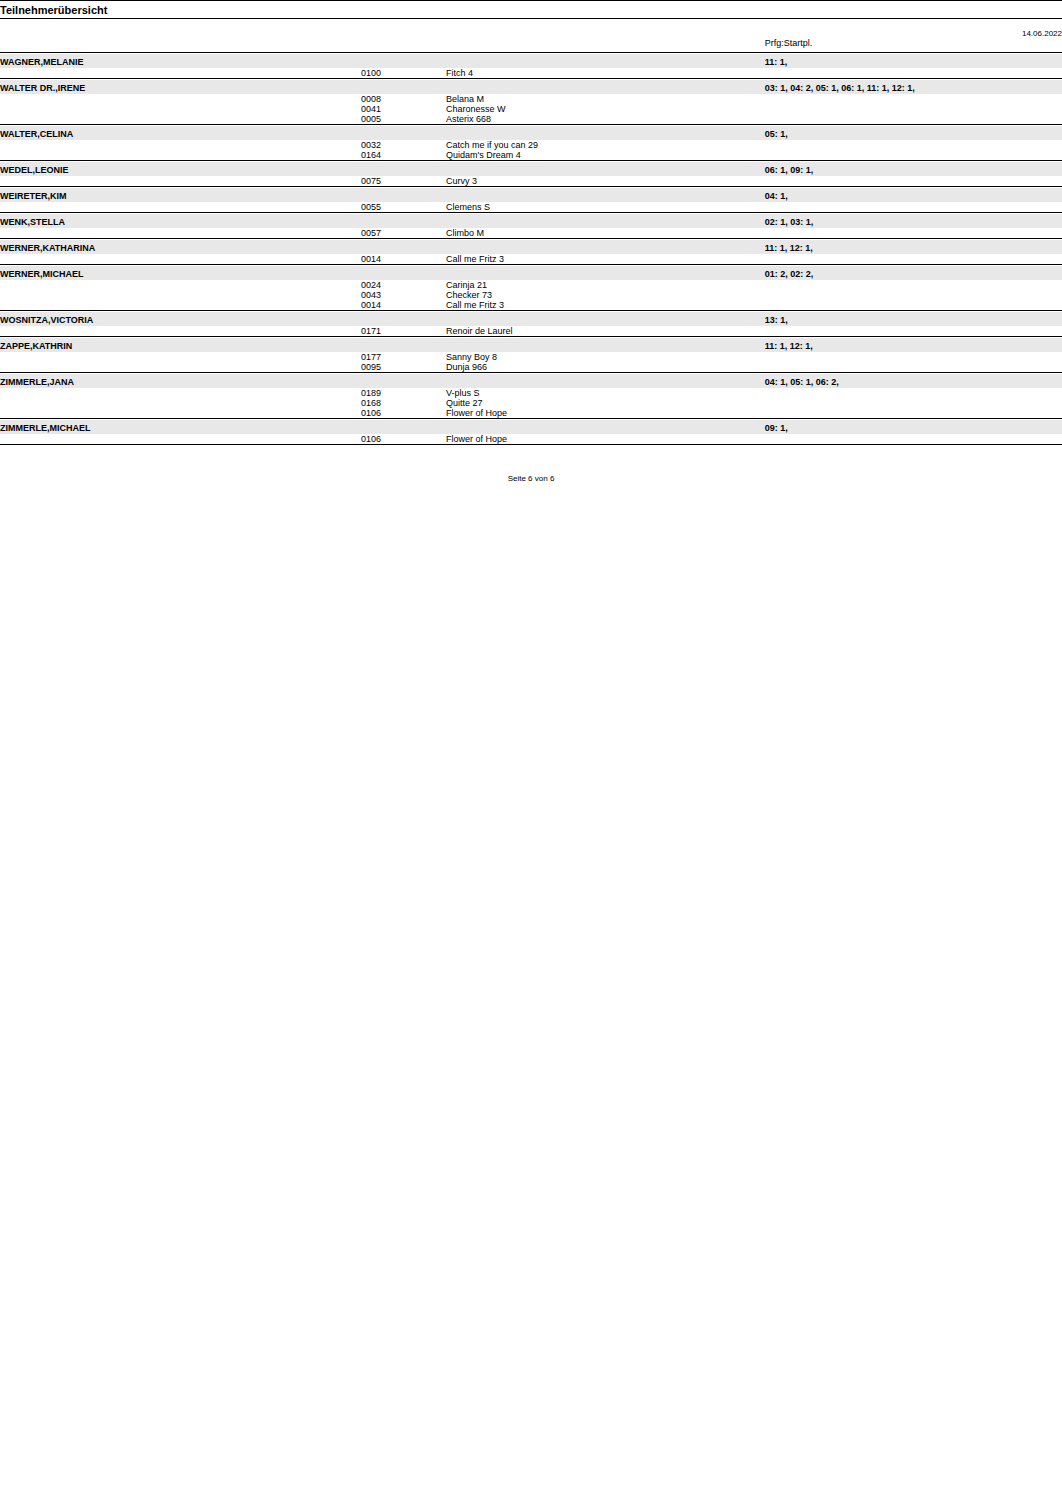Teilnehmerübersicht
14.06.2022
| | | | Prfg:Startpl. |
| WAGNER,MELANIE | | | 11: 1, |
| | 0100 | Fitch 4 | |
| WALTER DR.,IRENE | | | 03: 1, 04: 2, 05: 1, 06: 1, 11: 1, 12: 1, |
| | 0008 | Belana M | |
| | 0041 | Charonesse W | |
| | 0005 | Asterix 668 | |
| WALTER,CELINA | | | 05: 1, |
| | 0032 | Catch me if you can 29 | |
| | 0164 | Quidam's Dream 4 | |
| WEDEL,LEONIE | | | 06: 1, 09: 1, |
| | 0075 | Curvy 3 | |
| WEIRETER,KIM | | | 04: 1, |
| | 0055 | Clemens S | |
| WENK,STELLA | | | 02: 1, 03: 1, |
| | 0057 | Climbo M | |
| WERNER,KATHARINA | | | 11: 1, 12: 1, |
| | 0014 | Call me Fritz 3 | |
| WERNER,MICHAEL | | | 01: 2, 02: 2, |
| | 0024 | Carinja 21 | |
| | 0043 | Checker 73 | |
| | 0014 | Call me Fritz 3 | |
| WOSNITZA,VICTORIA | | | 13: 1, |
| | 0171 | Renoir de Laurel | |
| ZAPPE,KATHRIN | | | 11: 1, 12: 1, |
| | 0177 | Sanny Boy 8 | |
| | 0095 | Dunja 966 | |
| ZIMMERLE,JANA | | | 04: 1, 05: 1, 06: 2, |
| | 0189 | V-plus S | |
| | 0168 | Quitte 27 | |
| | 0106 | Flower of Hope | |
| ZIMMERLE,MICHAEL | | | 09: 1, |
| | 0106 | Flower of Hope | |
Seite 6 von 6